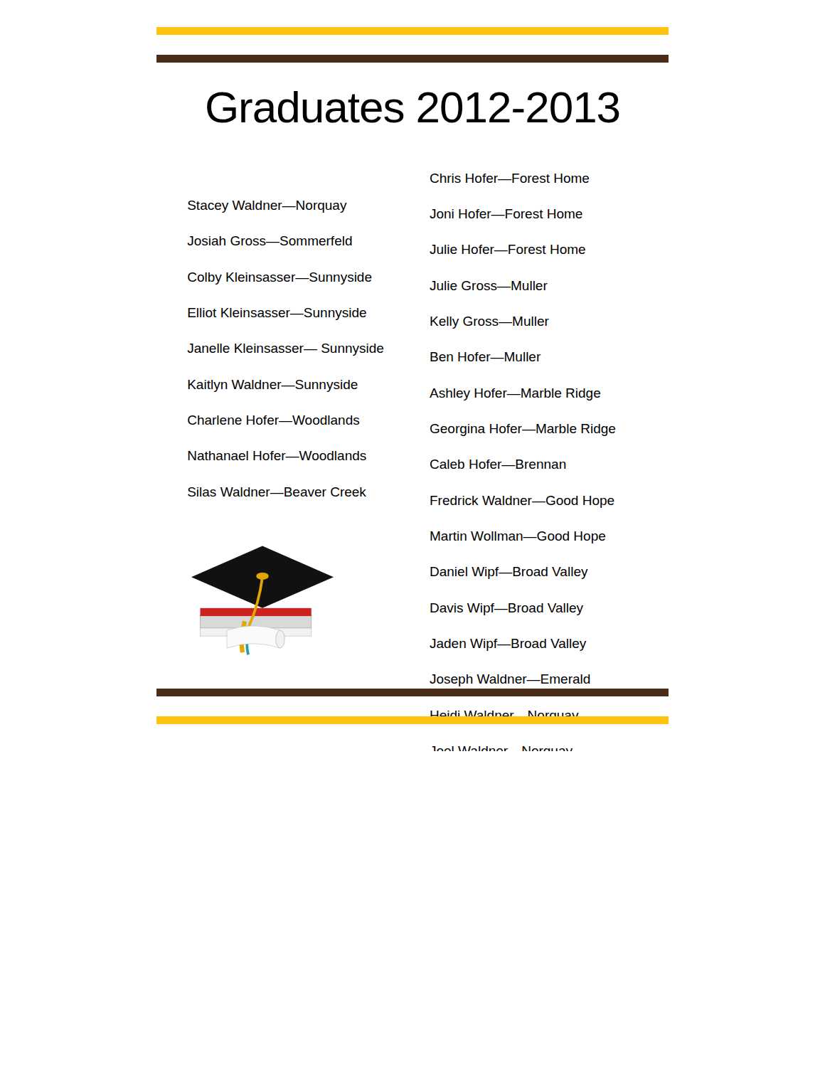Graduates 2012-2013
Stacey Waldner—Norquay
Josiah Gross—Sommerfeld
Colby Kleinsasser—Sunnyside
Elliot Kleinsasser—Sunnyside
Janelle Kleinsasser— Sunnyside
Kaitlyn Waldner—Sunnyside
Charlene Hofer—Woodlands
Nathanael Hofer—Woodlands
Silas Waldner—Beaver Creek
Chris Hofer—Forest Home
Joni Hofer—Forest Home
Julie Hofer—Forest Home
Julie Gross—Muller
Kelly Gross—Muller
Ben Hofer—Muller
Ashley Hofer—Marble Ridge
Georgina Hofer—Marble Ridge
Caleb Hofer—Brennan
Fredrick Waldner—Good Hope
Martin Wollman—Good Hope
Daniel Wipf—Broad Valley
Davis Wipf—Broad Valley
Jaden Wipf—Broad Valley
Joseph Waldner—Emerald
Heidi Waldner—Norquay
Joel Waldner—Norquay